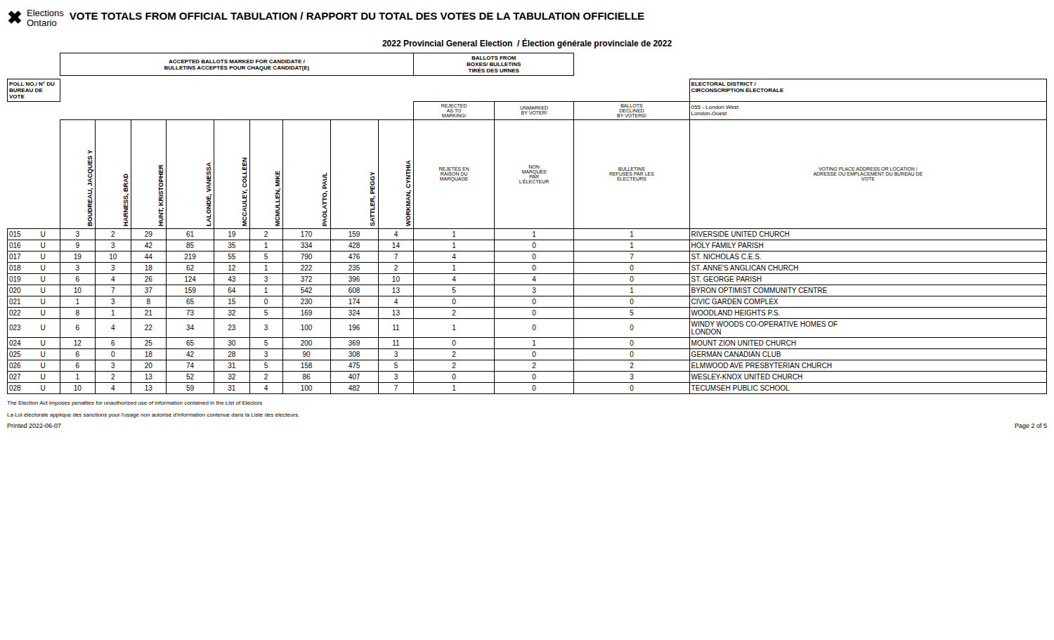✖ Elections
Ontario
VOTE TOTALS FROM OFFICIAL TABULATION / RAPPORT DU TOTAL DES VOTES DE LA TABULATION OFFICIELLE
2022 Provincial General Election / Élection générale provinciale de 2022
| | ACCEPTED BALLOTS MARKED FOR CANDIDATE / BULLETINS ACCEPTÉS POUR CHAQUE CANDIDAT(E) | BALLOTS FROM BOXES/ BULLETINS TIRÉS DES URNES | | |
| POLL NO./ N° DU BUREAU DE VOTE | | | | ELECTORAL DISTRICT / CIRCONSCRIPTION ÉLECTORALE |
| | | REJECTED AS TO MARKING/ | UNMARKED BY VOTER/ | BALLOTS DECLINED BY VOTERS/ | 055 - London West London-Ouest |
| | BOUDREAU, JACQUES Y | HARNESS, BRAD | HUNT, KRISTOPHER | LALONDE, VANESSA | MCCAULEY, COLLEEN | MCMULLEN, MIKE | PAOLATTO, PAUL | SATTLER, PEGGY | WORKMAN, CYNTHIA | REJETÉS EN RAISON DU MARQUAGE | NON MARQUÉS PAR L'ÉLECTEUR | BULLETINS REFUSÉS PAR LES ÉLECTEURS | VOTING PLACE ADDRESS OR LOCATION / ADRESSE OU EMPLACEMENT DU BUREAU DE VOTE |
| 015 U | 3 | 2 | 29 | 61 | 19 | 2 | 170 | 159 | 4 | 1 | 1 | 1 | RIVERSIDE UNITED CHURCH |
| 016 U | 9 | 3 | 42 | 85 | 35 | 1 | 334 | 428 | 14 | 1 | 0 | 1 | HOLY FAMILY PARISH |
| 017 U | 19 | 10 | 44 | 219 | 55 | 5 | 790 | 476 | 7 | 4 | 0 | 7 | ST. NICHOLAS C.E.S. |
| 018 U | 3 | 3 | 18 | 62 | 12 | 1 | 222 | 235 | 2 | 1 | 0 | 0 | ST. ANNE'S ANGLICAN CHURCH |
| 019 U | 6 | 4 | 26 | 124 | 43 | 3 | 372 | 396 | 10 | 4 | 4 | 0 | ST. GEORGE PARISH |
| 020 U | 10 | 7 | 37 | 159 | 64 | 1 | 542 | 608 | 13 | 5 | 3 | 1 | BYRON OPTIMIST COMMUNITY CENTRE |
| 021 U | 1 | 3 | 8 | 65 | 15 | 0 | 230 | 174 | 4 | 0 | 0 | 0 | CIVIC GARDEN COMPLEX |
| 022 U | 8 | 1 | 21 | 73 | 32 | 5 | 169 | 324 | 13 | 2 | 0 | 5 | WOODLAND HEIGHTS P.S. |
| 023 U | 6 | 4 | 22 | 34 | 23 | 3 | 100 | 196 | 11 | 1 | 0 | 0 | WINDY WOODS CO-OPERATIVE HOMES OF LONDON |
| 024 U | 12 | 6 | 25 | 65 | 30 | 5 | 200 | 369 | 11 | 0 | 1 | 0 | MOUNT ZION UNITED CHURCH |
| 025 U | 6 | 0 | 18 | 42 | 28 | 3 | 90 | 308 | 3 | 2 | 0 | 0 | GERMAN CANADIAN CLUB |
| 026 U | 6 | 3 | 20 | 74 | 31 | 5 | 158 | 475 | 5 | 2 | 2 | 2 | ELMWOOD AVE PRESBYTERIAN CHURCH |
| 027 U | 1 | 2 | 13 | 52 | 32 | 2 | 86 | 407 | 3 | 0 | 0 | 3 | WESLEY-KNOX UNITED CHURCH |
| 028 U | 10 | 4 | 13 | 59 | 31 | 4 | 100 | 482 | 7 | 1 | 0 | 0 | TECUMSEH PUBLIC SCHOOL |
The Election Act imposes penalties for unauthorized use of information contained in the List of Electors
La Loi électorale applique des sanctions pour l'usage non autorisé d'information contenue dans la Liste des électeurs.
Printed 2022-06-07 Page 2 of 5